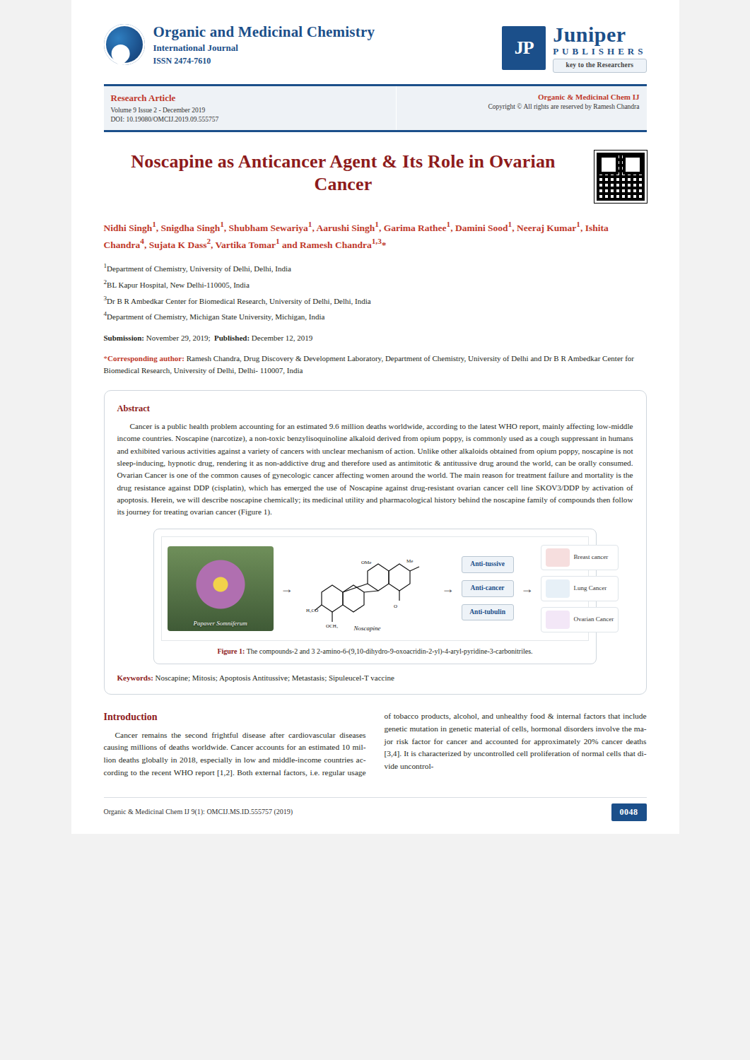Organic and Medicinal Chemistry
International Journal
ISSN 2474-7610
JP
Juniper
PUBLISHERS
key to the Researchers
Research Article
Volume 9 Issue 2 - December 2019
DOI: 10.19080/OMCIJ.2019.09.555757
Organic & Medicinal Chem IJ
Copyright © All rights are reserved by Ramesh Chandra
Noscapine as Anticancer Agent & Its Role in Ovarian Cancer
Nidhi Singh1, Snigdha Singh1, Shubham Sewariya1, Aarushi Singh1, Garima Rathee1, Damini Sood1, Neeraj Kumar1, Ishita Chandra4, Sujata K Dass2, Vartika Tomar1 and Ramesh Chandra1,3*
1Department of Chemistry, University of Delhi, Delhi, India
2BL Kapur Hospital, New Delhi-110005, India
3Dr B R Ambedkar Center for Biomedical Research, University of Delhi, Delhi, India
4Department of Chemistry, Michigan State University, Michigan, India
Submission: November 29, 2019; Published: December 12, 2019
*Corresponding author: Ramesh Chandra, Drug Discovery & Development Laboratory, Department of Chemistry, University of Delhi and Dr B R Ambedkar Center for Biomedical Research, University of Delhi, Delhi- 110007, India
Abstract
Cancer is a public health problem accounting for an estimated 9.6 million deaths worldwide, according to the latest WHO report, mainly affecting low-middle income countries. Noscapine (narcotize), a non-toxic benzylisoquinoline alkaloid derived from opium poppy, is commonly used as a cough suppressant in humans and exhibited various activities against a variety of cancers with unclear mechanism of action. Unlike other alkaloids obtained from opium poppy, noscapine is not sleep-inducing, hypnotic drug, rendering it as non-addictive drug and therefore used as antimitotic & antitussive drug around the world, can be orally consumed. Ovarian Cancer is one of the common causes of gynecologic cancer affecting women around the world. The main reason for treatment failure and mortality is the drug resistance against DDP (cisplatin), which has emerged the use of Noscapine against drug-resistant ovarian cancer cell line SKOV3/DDP by activation of apoptosis. Herein, we will describe noscapine chemically; its medicinal utility and pharmacological history behind the noscapine family of compounds then follow its journey for treating ovarian cancer (Figure 1).
Papaver Somniferum
→
H₃CO OCH₃ OMe Me O
Noscapine
→
Anti-tussive
Anti-cancer
Anti-tubulin
→
Breast cancer
Lung Cancer
Ovarian Cancer
Figure 1: The compounds-2 and 3 2-amino-6-(9,10-dihydro-9-oxoacridin-2-yl)-4-aryl-pyridine-3-carbonitriles.
Keywords: Noscapine; Mitosis; Apoptosis Antitussive; Metastasis; Sipuleucel-T vaccine
Introduction
Cancer remains the second frightful disease after cardiovascular diseases causing millions of deaths worldwide. Cancer accounts for an estimated 10 million deaths globally in 2018, especially in low and middle-income countries according to the recent WHO report [1,2]. Both external factors, i.e. regular usage of tobacco products, alcohol, and unhealthy food & internal factors that include genetic mutation in genetic material of cells, hormonal disorders involve the major risk factor for cancer and accounted for approximately 20% cancer deaths [3,4]. It is characterized by uncontrolled cell proliferation of normal cells that divide uncontrol-
Organic & Medicinal Chem IJ 9(1): OMCIJ.MS.ID.555757 (2019)
0048